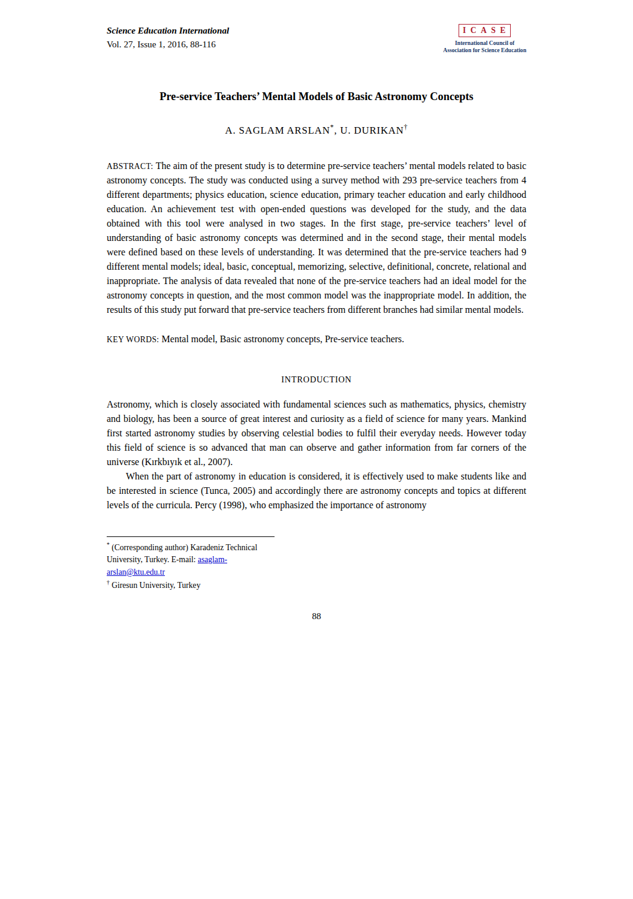Science Education International
Vol. 27, Issue 1, 2016, 88-116
I C A S E
International Council of
Association for Science Education
Pre-service Teachers’ Mental Models of Basic Astronomy Concepts
A. SAGLAM ARSLAN*, U. DURIKAN†
Abstract: The aim of the present study is to determine pre-service teachers’ mental models related to basic astronomy concepts. The study was conducted using a survey method with 293 pre-service teachers from 4 different departments; physics education, science education, primary teacher education and early childhood education. An achievement test with open-ended questions was developed for the study, and the data obtained with this tool were analysed in two stages. In the first stage, pre-service teachers’ level of understanding of basic astronomy concepts was determined and in the second stage, their mental models were defined based on these levels of understanding. It was determined that the pre-service teachers had 9 different mental models; ideal, basic, conceptual, memorizing, selective, definitional, concrete, relational and inappropriate. The analysis of data revealed that none of the pre-service teachers had an ideal model for the astronomy concepts in question, and the most common model was the inappropriate model. In addition, the results of this study put forward that pre-service teachers from different branches had similar mental models.
Key Words: Mental model, Basic astronomy concepts, Pre-service teachers.
Introduction
Astronomy, which is closely associated with fundamental sciences such as mathematics, physics, chemistry and biology, has been a source of great interest and curiosity as a field of science for many years. Mankind first started astronomy studies by observing celestial bodies to fulfil their everyday needs. However today this field of science is so advanced that man can observe and gather information from far corners of the universe (Kırkbıyık et al., 2007).
When the part of astronomy in education is considered, it is effectively used to make students like and be interested in science (Tunca, 2005) and accordingly there are astronomy concepts and topics at different levels of the curricula. Percy (1998), who emphasized the importance of astronomy
* (Corresponding author) Karadeniz Technical University, Turkey. E-mail: asaglam-arslan@ktu.edu.tr
† Giresun University, Turkey
88